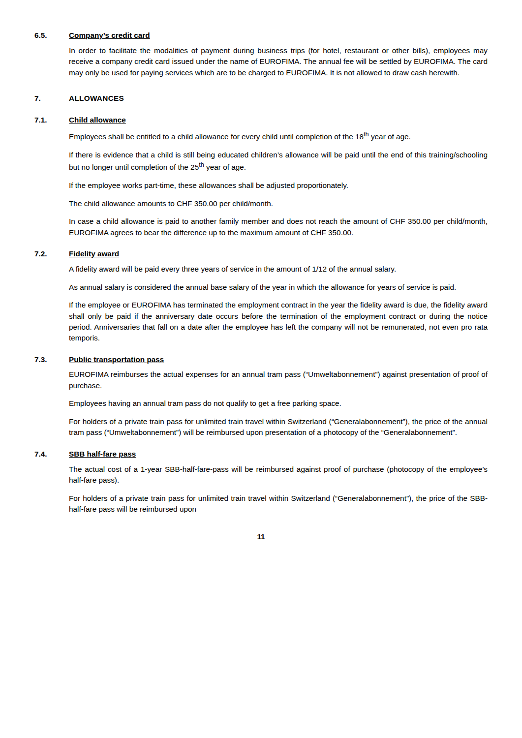6.5. Company’s credit card
In order to facilitate the modalities of payment during business trips (for hotel, restaurant or other bills), employees may receive a company credit card issued under the name of EUROFIMA. The annual fee will be settled by EUROFIMA. The card may only be used for paying services which are to be charged to EUROFIMA. It is not allowed to draw cash herewith.
7. ALLOWANCES
7.1. Child allowance
Employees shall be entitled to a child allowance for every child until completion of the 18th year of age.
If there is evidence that a child is still being educated children’s allowance will be paid until the end of this training/schooling but no longer until completion of the 25th year of age.
If the employee works part-time, these allowances shall be adjusted proportionately.
The child allowance amounts to CHF 350.00 per child/month.
In case a child allowance is paid to another family member and does not reach the amount of CHF 350.00 per child/month, EUROFIMA agrees to bear the difference up to the maximum amount of CHF 350.00.
7.2. Fidelity award
A fidelity award will be paid every three years of service in the amount of 1/12 of the annual salary.
As annual salary is considered the annual base salary of the year in which the allowance for years of service is paid.
If the employee or EUROFIMA has terminated the employment contract in the year the fidelity award is due, the fidelity award shall only be paid if the anniversary date occurs before the termination of the employment contract or during the notice period. Anniversaries that fall on a date after the employee has left the company will not be remunerated, not even pro rata temporis.
7.3. Public transportation pass
EUROFIMA reimburses the actual expenses for an annual tram pass (“Umweltabonnement”) against presentation of proof of purchase.
Employees having an annual tram pass do not qualify to get a free parking space.
For holders of a private train pass for unlimited train travel within Switzerland (“Generalabonnement”), the price of the annual tram pass (“Umweltabonnement”) will be reimbursed upon presentation of a photocopy of the “Generalabonnement”.
7.4. SBB half-fare pass
The actual cost of a 1-year SBB-half-fare-pass will be reimbursed against proof of purchase (photocopy of the employee’s half-fare pass).
For holders of a private train pass for unlimited train travel within Switzerland (“Generalabonnement”), the price of the SBB-half-fare pass will be reimbursed upon
11